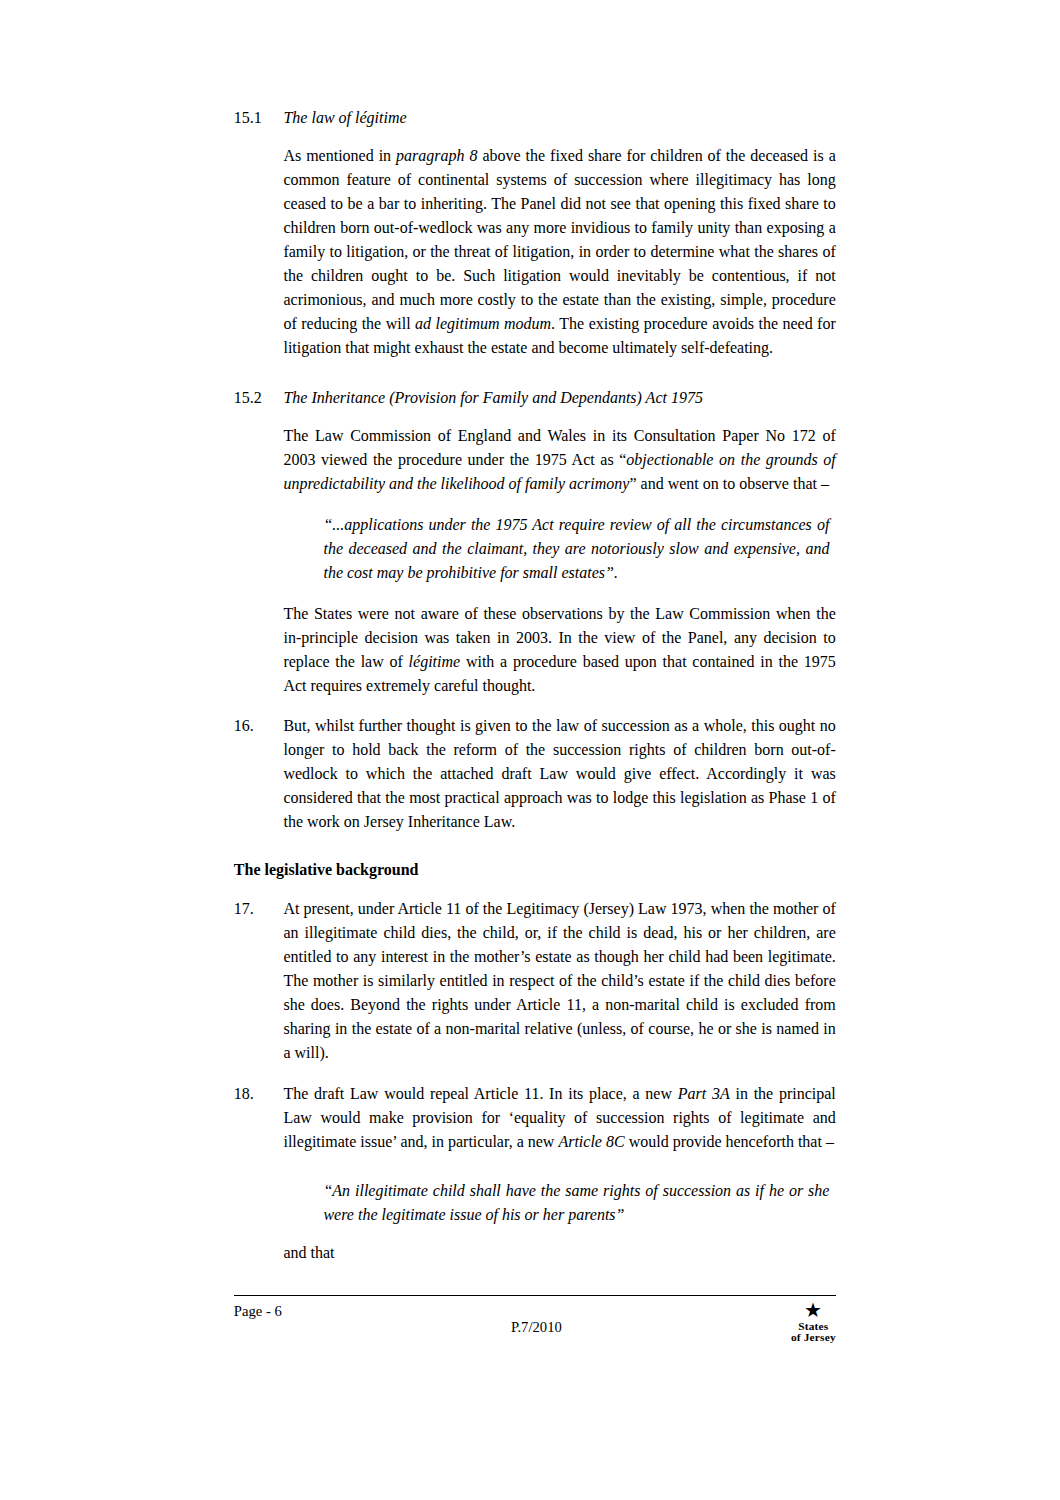15.1
The law of légitime
As mentioned in paragraph 8 above the fixed share for children of the deceased is a common feature of continental systems of succession where illegitimacy has long ceased to be a bar to inheriting. The Panel did not see that opening this fixed share to children born out-of-wedlock was any more invidious to family unity than exposing a family to litigation, or the threat of litigation, in order to determine what the shares of the children ought to be. Such litigation would inevitably be contentious, if not acrimonious, and much more costly to the estate than the existing, simple, procedure of reducing the will ad legitimum modum. The existing procedure avoids the need for litigation that might exhaust the estate and become ultimately self-defeating.
15.2
The Inheritance (Provision for Family and Dependants) Act 1975
The Law Commission of England and Wales in its Consultation Paper No 172 of 2003 viewed the procedure under the 1975 Act as “objectionable on the grounds of unpredictability and the likelihood of family acrimony” and went on to observe that –
“...applications under the 1975 Act require review of all the circumstances of the deceased and the claimant, they are notoriously slow and expensive, and the cost may be prohibitive for small estates”.
The States were not aware of these observations by the Law Commission when the in-principle decision was taken in 2003. In the view of the Panel, any decision to replace the law of légitime with a procedure based upon that contained in the 1975 Act requires extremely careful thought.
16.
But, whilst further thought is given to the law of succession as a whole, this ought no longer to hold back the reform of the succession rights of children born out-of-wedlock to which the attached draft Law would give effect. Accordingly it was considered that the most practical approach was to lodge this legislation as Phase 1 of the work on Jersey Inheritance Law.
The legislative background
17.
At present, under Article 11 of the Legitimacy (Jersey) Law 1973, when the mother of an illegitimate child dies, the child, or, if the child is dead, his or her children, are entitled to any interest in the mother’s estate as though her child had been legitimate. The mother is similarly entitled in respect of the child’s estate if the child dies before she does. Beyond the rights under Article 11, a non-marital child is excluded from sharing in the estate of a non-marital relative (unless, of course, he or she is named in a will).
18.
The draft Law would repeal Article 11. In its place, a new Part 3A in the principal Law would make provision for ‘equality of succession rights of legitimate and illegitimate issue’ and, in particular, a new Article 8C would provide henceforth that –
“An illegitimate child shall have the same rights of succession as if he or she were the legitimate issue of his or her parents”
and that
Page - 6
P.7/2010
★ States of Jersey